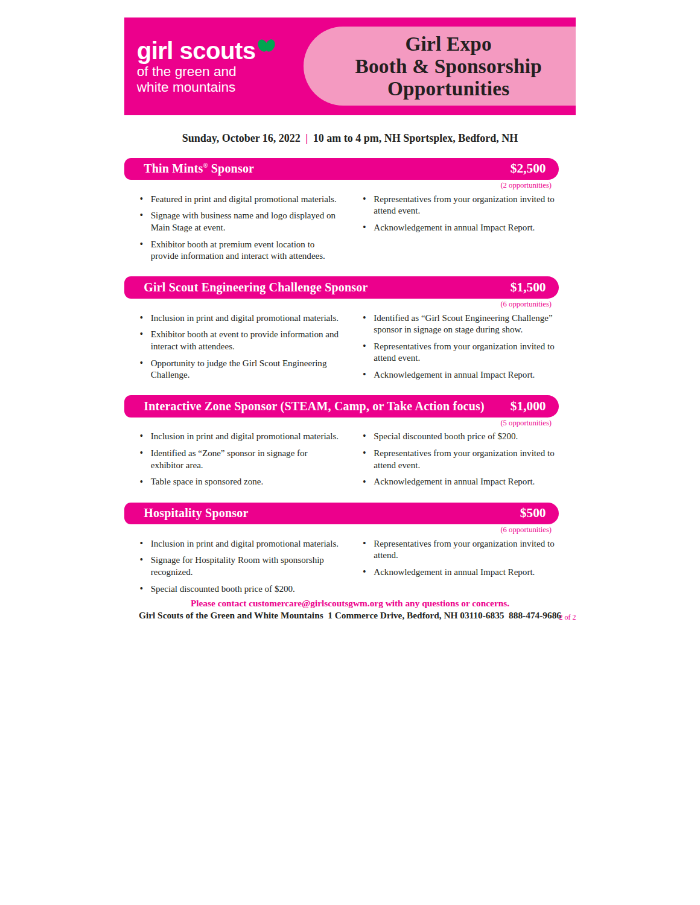girl scouts
of the green and
white mountains
Girl Expo
Booth & Sponsorship
Opportunities
Sunday, October 16, 2022 | 10 am to 4 pm, NH Sportsplex, Bedford, NH
Thin Mints® Sponsor
$2,500
(2 opportunities)
Featured in print and digital promotional materials.
Signage with business name and logo displayed on Main Stage at event.
Exhibitor booth at premium event location to provide information and interact with attendees.
Representatives from your organization invited to attend event.
Acknowledgement in annual Impact Report.
Girl Scout Engineering Challenge Sponsor
$1,500
(6 opportunities)
Inclusion in print and digital promotional materials.
Exhibitor booth at event to provide information and interact with attendees.
Opportunity to judge the Girl Scout Engineering Challenge.
Identified as “Girl Scout Engineering Challenge” sponsor in signage on stage during show.
Representatives from your organization invited to attend event.
Acknowledgement in annual Impact Report.
Interactive Zone Sponsor (STEAM, Camp, or Take Action focus)
$1,000
(5 opportunities)
Inclusion in print and digital promotional materials.
Identified as “Zone” sponsor in signage for exhibitor area.
Table space in sponsored zone.
Special discounted booth price of $200.
Representatives from your organization invited to attend event.
Acknowledgement in annual Impact Report.
Hospitality Sponsor
$500
(6 opportunities)
Inclusion in print and digital promotional materials.
Signage for Hospitality Room with sponsorship recognized.
Special discounted booth price of $200.
Representatives from your organization invited to attend.
Acknowledgement in annual Impact Report.
Please contact customercare@girlscoutsgwm.org with any questions or concerns.
Girl Scouts of the Green and White Mountains 1 Commerce Drive, Bedford, NH 03110-6835 888-474-9686
2 of 2